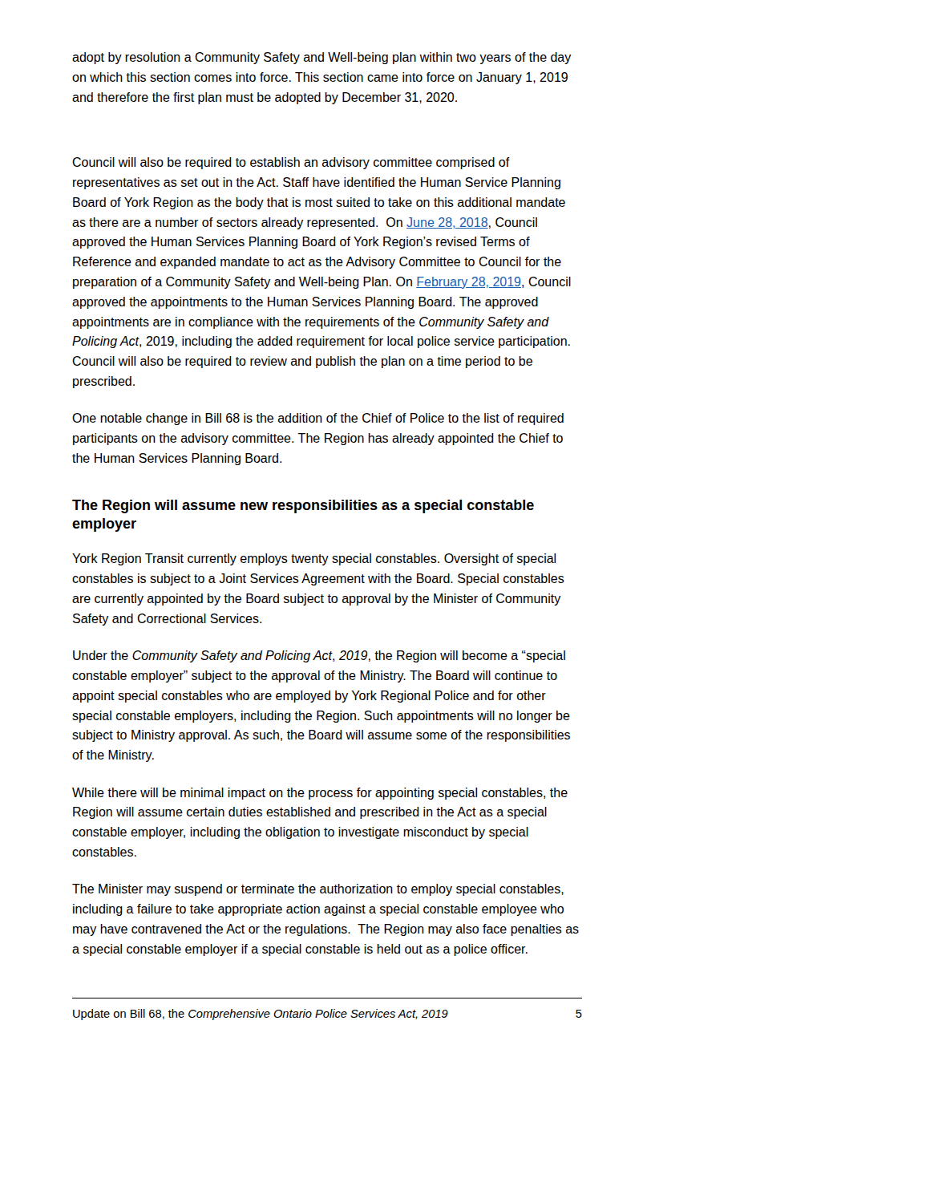adopt by resolution a Community Safety and Well-being plan within two years of the day on which this section comes into force. This section came into force on January 1, 2019 and therefore the first plan must be adopted by December 31, 2020.
Council will also be required to establish an advisory committee comprised of representatives as set out in the Act. Staff have identified the Human Service Planning Board of York Region as the body that is most suited to take on this additional mandate as there are a number of sectors already represented. On June 28, 2018, Council approved the Human Services Planning Board of York Region’s revised Terms of Reference and expanded mandate to act as the Advisory Committee to Council for the preparation of a Community Safety and Well-being Plan. On February 28, 2019, Council approved the appointments to the Human Services Planning Board. The approved appointments are in compliance with the requirements of the Community Safety and Policing Act, 2019, including the added requirement for local police service participation. Council will also be required to review and publish the plan on a time period to be prescribed.
One notable change in Bill 68 is the addition of the Chief of Police to the list of required participants on the advisory committee. The Region has already appointed the Chief to the Human Services Planning Board.
The Region will assume new responsibilities as a special constable employer
York Region Transit currently employs twenty special constables. Oversight of special constables is subject to a Joint Services Agreement with the Board. Special constables are currently appointed by the Board subject to approval by the Minister of Community Safety and Correctional Services.
Under the Community Safety and Policing Act, 2019, the Region will become a “special constable employer” subject to the approval of the Ministry. The Board will continue to appoint special constables who are employed by York Regional Police and for other special constable employers, including the Region. Such appointments will no longer be subject to Ministry approval. As such, the Board will assume some of the responsibilities of the Ministry.
While there will be minimal impact on the process for appointing special constables, the Region will assume certain duties established and prescribed in the Act as a special constable employer, including the obligation to investigate misconduct by special constables.
The Minister may suspend or terminate the authorization to employ special constables, including a failure to take appropriate action against a special constable employee who may have contravened the Act or the regulations. The Region may also face penalties as a special constable employer if a special constable is held out as a police officer.
Update on Bill 68, the Comprehensive Ontario Police Services Act, 2019 5